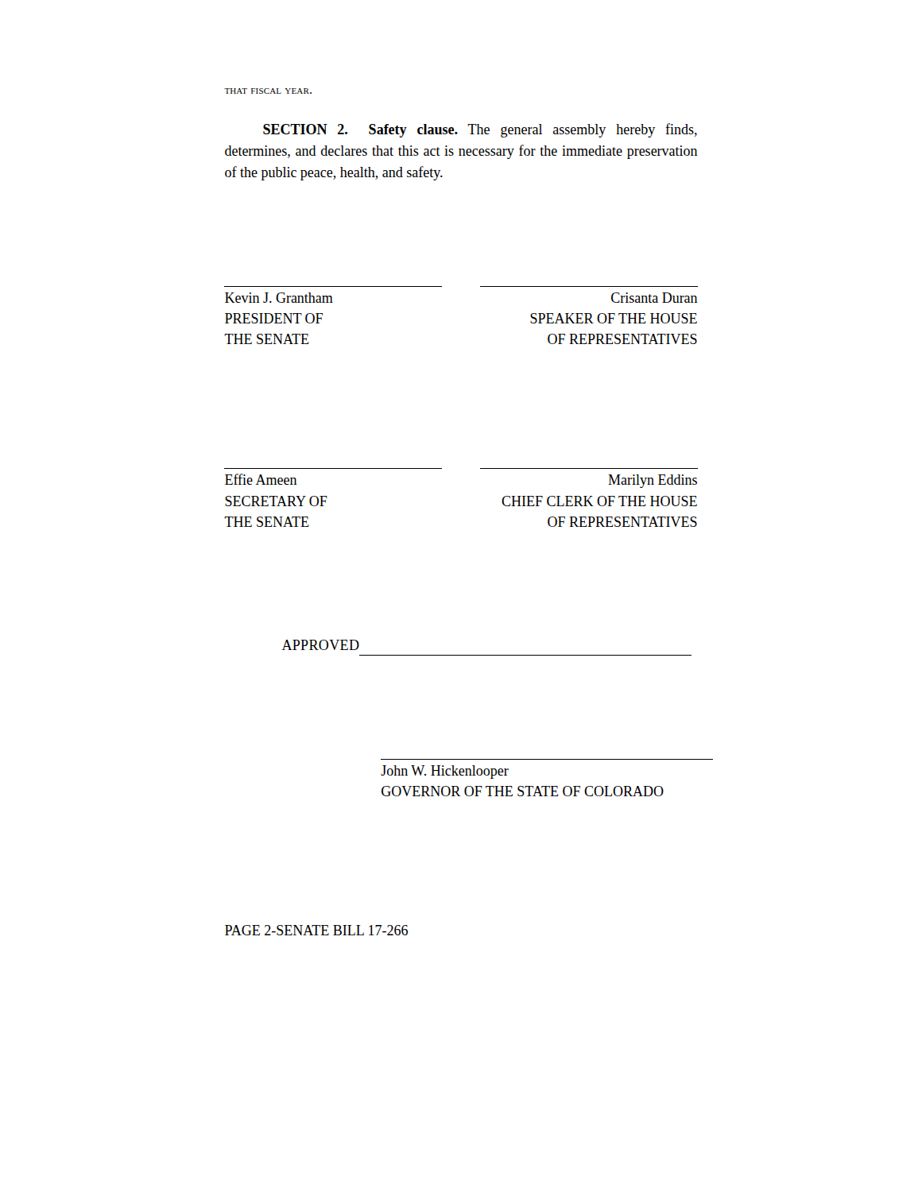that fiscal year.
SECTION 2. Safety clause. The general assembly hereby finds, determines, and declares that this act is necessary for the immediate preservation of the public peace, health, and safety.
| Kevin J. Grantham PRESIDENT OF THE SENATE | | Crisanta Duran SPEAKER OF THE HOUSE OF REPRESENTATIVES |
| Effie Ameen SECRETARY OF THE SENATE | | Marilyn Eddins CHIEF CLERK OF THE HOUSE OF REPRESENTATIVES |
APPROVED
John W. Hickenlooper
GOVERNOR OF THE STATE OF COLORADO
PAGE 2-SENATE BILL 17-266